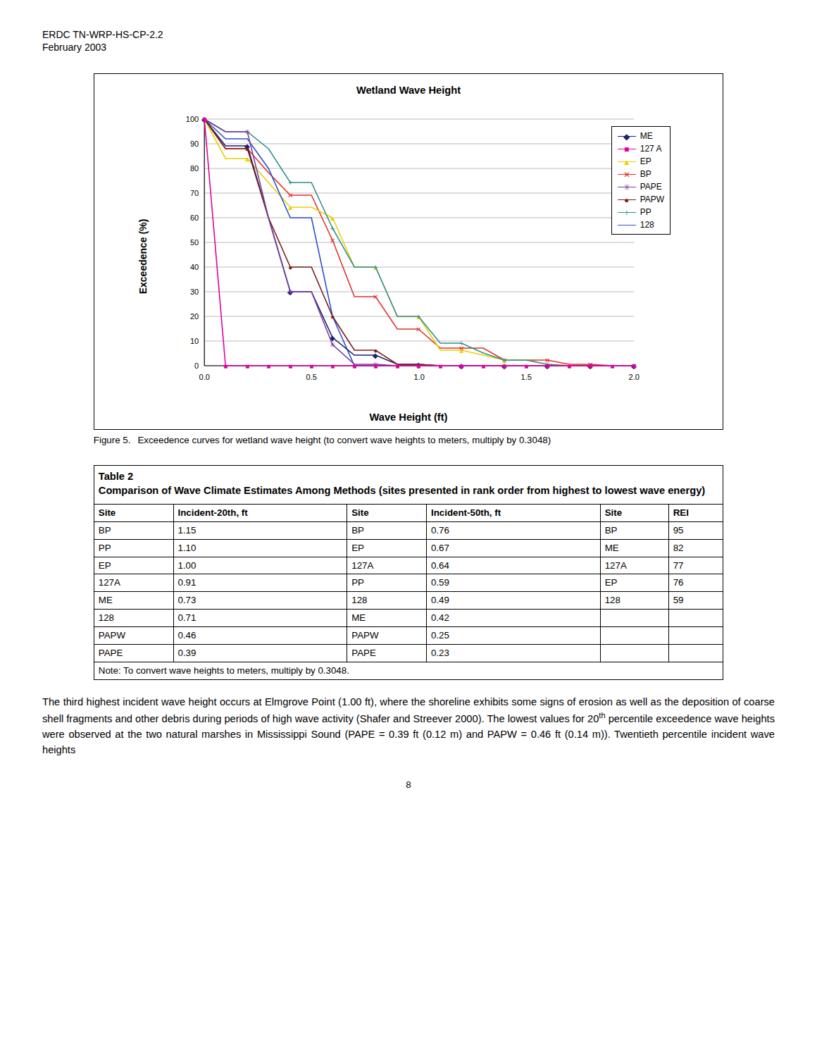ERDC TN-WRP-HS-CP-2.2
February 2003
Wetland Wave Height
Exceedence (%)
◆ME
■127 A
▲EP
✕BP
✳PAPE
●PAPW
+PP
128
0 10 20 30 40 50 60 70 80 90 100 0.0 0.5 1.0 1.5 2.0 ✕✕✕ ✕✕✕ ✕✕✕ ✕✕ ▲▲▲ ▲▲▲ ▲▲▲ ▲▲ +++ +++ +++ ++ ◆◆◆ ◆◆◆ ◆◆◆ ◆◆ ●●● ●●● ●●● ●● ✳✳✳ ✳✳✳ ✳✳✳ ✳✳ ■■■ ■■■ ■■■ ■■■ ■■■ ■■■ ■■■
Wave Height (ft)
Figure 5. Exceedence curves for wetland wave height (to convert wave heights to meters, multiply by 0.3048)
Table 2 Comparison of Wave Climate Estimates Among Methods (sites presented in rank order from highest to lowest wave energy)
| Site | Incident-20th, ft | Site | Incident-50th, ft | Site | REI |
| --- | --- | --- | --- | --- | --- |
| BP | 1.15 | BP | 0.76 | BP | 95 |
| PP | 1.10 | EP | 0.67 | ME | 82 |
| EP | 1.00 | 127A | 0.64 | 127A | 77 |
| 127A | 0.91 | PP | 0.59 | EP | 76 |
| ME | 0.73 | 128 | 0.49 | 128 | 59 |
| 128 | 0.71 | ME | 0.42 | | |
| PAPW | 0.46 | PAPW | 0.25 | | |
| PAPE | 0.39 | PAPE | 0.23 | | |
| Note: To convert wave heights to meters, multiply by 0.3048. |
The third highest incident wave height occurs at Elmgrove Point (1.00 ft), where the shoreline exhibits some signs of erosion as well as the deposition of coarse shell fragments and other debris during periods of high wave activity (Shafer and Streever 2000). The lowest values for 20th percentile exceedence wave heights were observed at the two natural marshes in Mississippi Sound (PAPE = 0.39 ft (0.12 m) and PAPW = 0.46 ft (0.14 m)). Twentieth percentile incident wave heights
8